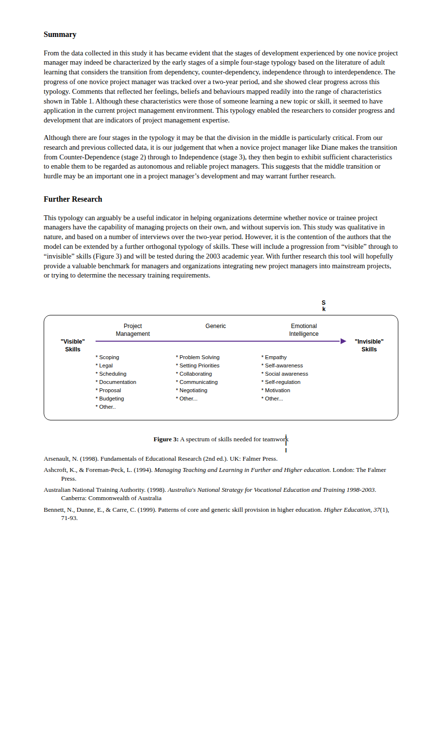Summary
From the data collected in this study it has became evident that the stages of development experienced by one novice project manager may indeed be characterized by the early stages of a simple four-stage typology based on the literature of adult learning that considers the transition from dependency, counter-dependency, independence through to interdependence. The progress of one novice project manager was tracked over a two-year period, and she showed clear progress across this typology. Comments that reflected her feelings, beliefs and behaviours mapped readily into the range of characteristics shown in Table 1. Although these characteristics were those of someone learning a new topic or skill, it seemed to have application in the current project management environment. This typology enabled the researchers to consider progress and development that are indicators of project management expertise.
Although there are four stages in the typology it may be that the division in the middle is particularly critical. From our research and previous collected data, it is our judgement that when a novice project manager like Diane makes the transition from Counter-Dependence (stage 2) through to Independence (stage 3), they then begin to exhibit sufficient characteristics to enable them to be regarded as autonomous and reliable project managers. This suggests that the middle transition or hurdle may be an important one in a project manager’s development and may warrant further research.
Further Research
This typology can arguably be a useful indicator in helping organizations determine whether novice or trainee project managers have the capability of managing projects on their own, and without supervis ion. This study was qualitative in nature, and based on a number of interviews over the two-year period. However, it is the contention of the authors that the model can be extended by a further orthogonal typology of skills. These will include a progression from “visible” through to “invisible” skills (Figure 3) and will be tested during the 2003 academic year. With further research this tool will hopefully provide a valuable benchmark for managers and organizations integrating new project managers into mainstream projects, or trying to determine the necessary training requirements.
S k
| | Project Management | Generic | Emotional Intelligence | |
| "Visible" Skills | | "Invisible" Skills |
| | Scoping Legal Scheduling Documentation Proposal Budgeting Other.. | Problem Solving Setting Priorities Collaborating Communicating Negotiating Other... | Empathy Self-awareness Social awareness Self-regulation Motivation Other... | |
i l l
Figure 3: A spectrum of skills needed for teamwork
Arsenault, N. (1998). Fundamentals of Educational Research (2nd ed.). UK: Falmer Press.
Ashcroft, K., & Foreman-Peck, L. (1994). Managing Teaching and Learning in Further and Higher education. London: The Falmer Press.
Australian National Training Authority. (1998). Australia's National Strategy for Vocational Education and Training 1998-2003. Canberra: Commonwealth of Australia
Bennett, N., Dunne, E., & Carre, C. (1999). Patterns of core and generic skill provision in higher education. Higher Education, 37(1), 71-93.